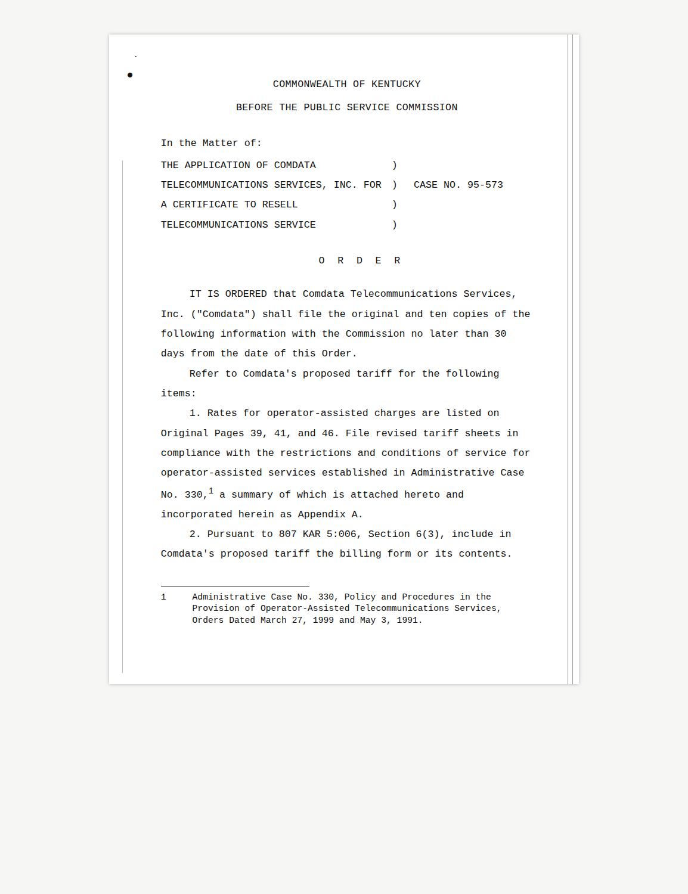. ●
COMMONWEALTH OF KENTUCKY
BEFORE THE PUBLIC SERVICE COMMISSION
In the Matter of:
| THE APPLICATION OF COMDATA | ) | |
| TELECOMMUNICATIONS SERVICES, INC. FOR | ) | CASE NO. 95-573 |
| A CERTIFICATE TO RESELL | ) | |
| TELECOMMUNICATIONS SERVICE | ) | |
O R D E R
IT IS ORDERED that Comdata Telecommunications Services, Inc. ("Comdata") shall file the original and ten copies of the following information with the Commission no later than 30 days from the date of this Order.
Refer to Comdata's proposed tariff for the following items:
1. Rates for operator-assisted charges are listed on Original Pages 39, 41, and 46. File revised tariff sheets in compliance with the restrictions and conditions of service for operator-assisted services established in Administrative Case No. 330,1 a summary of which is attached hereto and incorporated herein as Appendix A.
2. Pursuant to 807 KAR 5:006, Section 6(3), include in Comdata's proposed tariff the billing form or its contents.
1
Administrative Case No. 330, Policy and Procedures in the Provision of Operator-Assisted Telecommunications Services, Orders Dated March 27, 1999 and May 3, 1991.